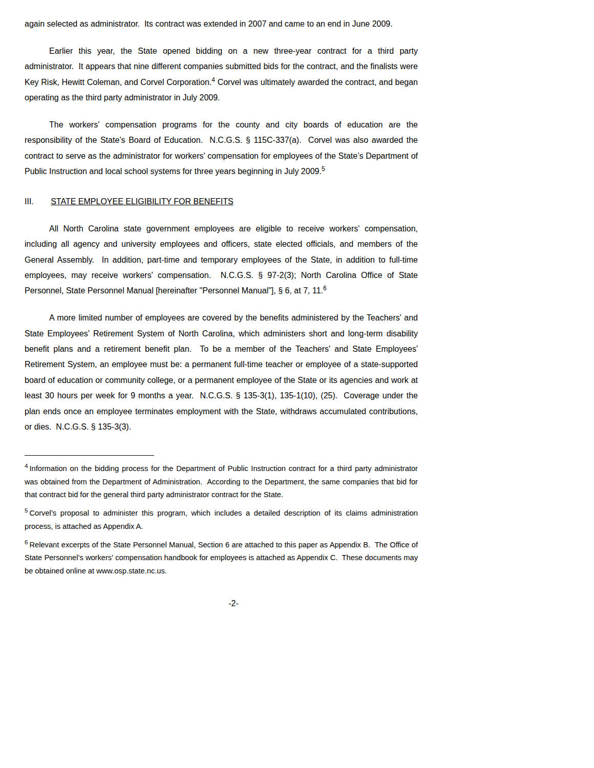again selected as administrator. Its contract was extended in 2007 and came to an end in June 2009.
Earlier this year, the State opened bidding on a new three-year contract for a third party administrator. It appears that nine different companies submitted bids for the contract, and the finalists were Key Risk, Hewitt Coleman, and Corvel Corporation.4 Corvel was ultimately awarded the contract, and began operating as the third party administrator in July 2009.
The workers' compensation programs for the county and city boards of education are the responsibility of the State’s Board of Education. N.C.G.S. § 115C-337(a). Corvel was also awarded the contract to serve as the administrator for workers' compensation for employees of the State’s Department of Public Instruction and local school systems for three years beginning in July 2009.5
III. STATE EMPLOYEE ELIGIBILITY FOR BENEFITS
All North Carolina state government employees are eligible to receive workers' compensation, including all agency and university employees and officers, state elected officials, and members of the General Assembly. In addition, part-time and temporary employees of the State, in addition to full-time employees, may receive workers' compensation. N.C.G.S. § 97-2(3); North Carolina Office of State Personnel, State Personnel Manual [hereinafter "Personnel Manual"], § 6, at 7, 11.6
A more limited number of employees are covered by the benefits administered by the Teachers' and State Employees' Retirement System of North Carolina, which administers short and long-term disability benefit plans and a retirement benefit plan. To be a member of the Teachers' and State Employees' Retirement System, an employee must be: a permanent full-time teacher or employee of a state-supported board of education or community college, or a permanent employee of the State or its agencies and work at least 30 hours per week for 9 months a year. N.C.G.S. § 135-3(1), 135-1(10), (25). Coverage under the plan ends once an employee terminates employment with the State, withdraws accumulated contributions, or dies. N.C.G.S. § 135-3(3).
4 Information on the bidding process for the Department of Public Instruction contract for a third party administrator was obtained from the Department of Administration. According to the Department, the same companies that bid for that contract bid for the general third party administrator contract for the State.
5 Corvel’s proposal to administer this program, which includes a detailed description of its claims administration process, is attached as Appendix A.
6 Relevant excerpts of the State Personnel Manual, Section 6 are attached to this paper as Appendix B. The Office of State Personnel’s workers' compensation handbook for employees is attached as Appendix C. These documents may be obtained online at www.osp.state.nc.us.
-2-